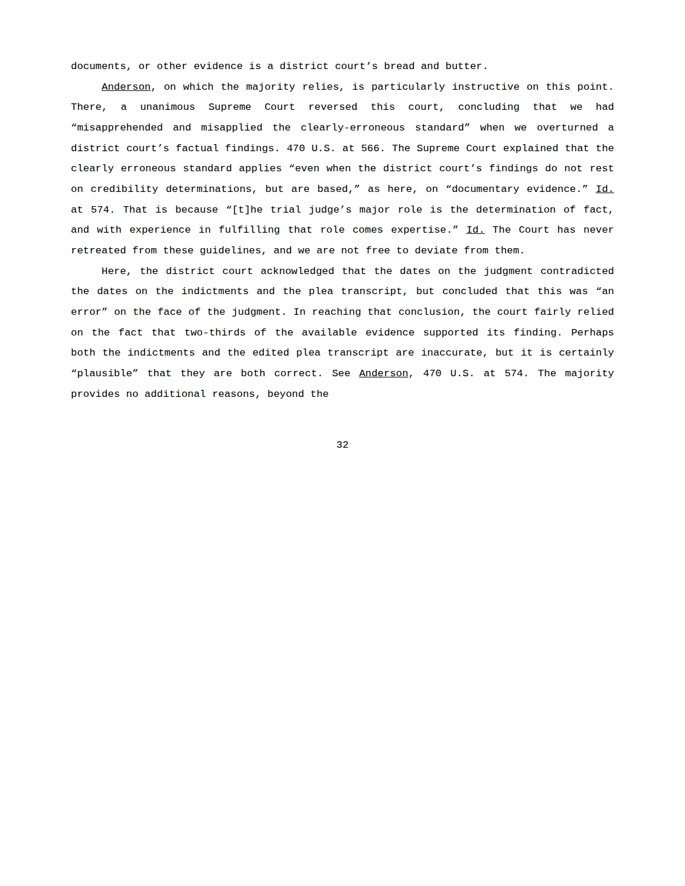documents, or other evidence is a district court’s bread and butter.
Anderson, on which the majority relies, is particularly instructive on this point. There, a unanimous Supreme Court reversed this court, concluding that we had “misapprehended and misapplied the clearly-erroneous standard” when we overturned a district court’s factual findings. 470 U.S. at 566. The Supreme Court explained that the clearly erroneous standard applies “even when the district court’s findings do not rest on credibility determinations, but are based,” as here, on “documentary evidence.” Id. at 574. That is because “[t]he trial judge’s major role is the determination of fact, and with experience in fulfilling that role comes expertise.” Id. The Court has never retreated from these guidelines, and we are not free to deviate from them.
Here, the district court acknowledged that the dates on the judgment contradicted the dates on the indictments and the plea transcript, but concluded that this was “an error” on the face of the judgment. In reaching that conclusion, the court fairly relied on the fact that two-thirds of the available evidence supported its finding. Perhaps both the indictments and the edited plea transcript are inaccurate, but it is certainly “plausible” that they are both correct. See Anderson, 470 U.S. at 574. The majority provides no additional reasons, beyond the
32